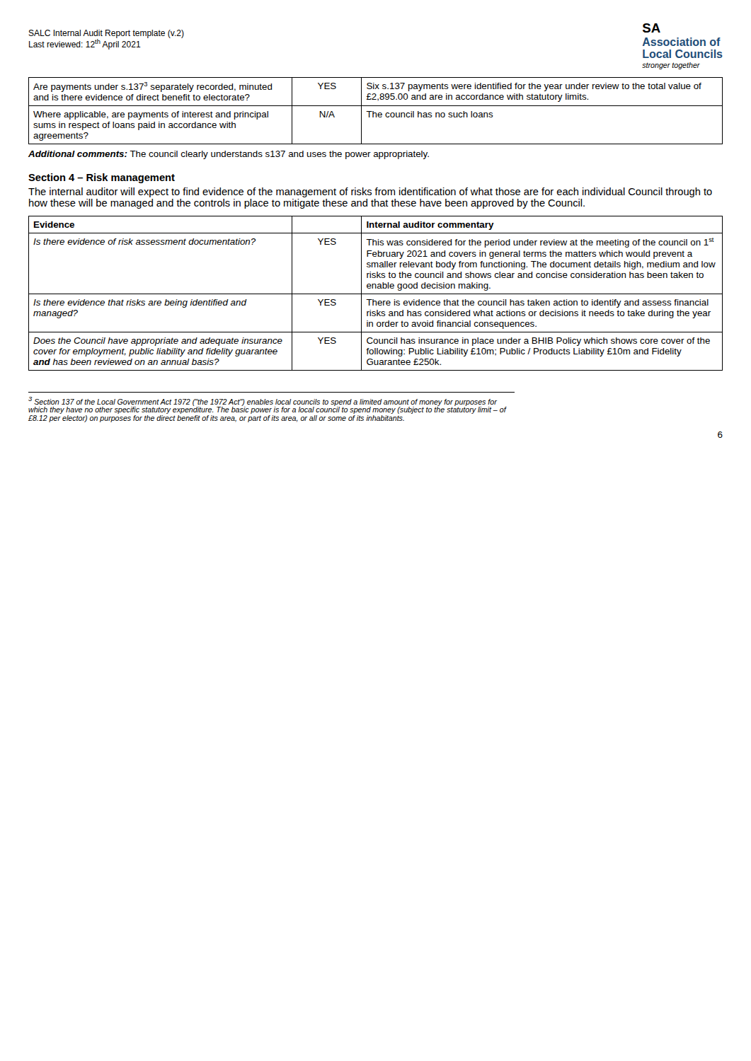SA
Association of
Local Councils
stronger together
SALC Internal Audit Report template (v.2)
Last reviewed: 12th April 2021
| Are payments under s.137 3 separately recorded, minuted and is there evidence of direct benefit to electorate? | YES | Six s.137 payments were identified for the year under review to the total value of £2,895.00 and are in accordance with statutory limits. |
| Where applicable, are payments of interest and principal sums in respect of loans paid in accordance with agreements? | N/A | The council has no such loans |
Additional comments: The council clearly understands s137 and uses the power appropriately.
Section 4 – Risk management
The internal auditor will expect to find evidence of the management of risks from identification of what those are for each individual Council through to how these will be managed and the controls in place to mitigate these and that these have been approved by the Council.
| Evidence | | Internal auditor commentary |
| --- | --- | --- |
| Is there evidence of risk assessment documentation? | YES | This was considered for the period under review at the meeting of the council on 1 st February 2021 and covers in general terms the matters which would prevent a smaller relevant body from functioning. The document details high, medium and low risks to the council and shows clear and concise consideration has been taken to enable good decision making. |
| Is there evidence that risks are being identified and managed? | YES | There is evidence that the council has taken action to identify and assess financial risks and has considered what actions or decisions it needs to take during the year in order to avoid financial consequences. |
| Does the Council have appropriate and adequate insurance cover for employment, public liability and fidelity guarantee and has been reviewed on an annual basis? | YES | Council has insurance in place under a BHIB Policy which shows core cover of the following: Public Liability £10m; Public / Products Liability £10m and Fidelity Guarantee £250k. |
3 Section 137 of the Local Government Act 1972 ("the 1972 Act") enables local councils to spend a limited amount of money for purposes for which they have no other specific statutory expenditure. The basic power is for a local council to spend money (subject to the statutory limit – of £8.12 per elector) on purposes for the direct benefit of its area, or part of its area, or all or some of its inhabitants.
6